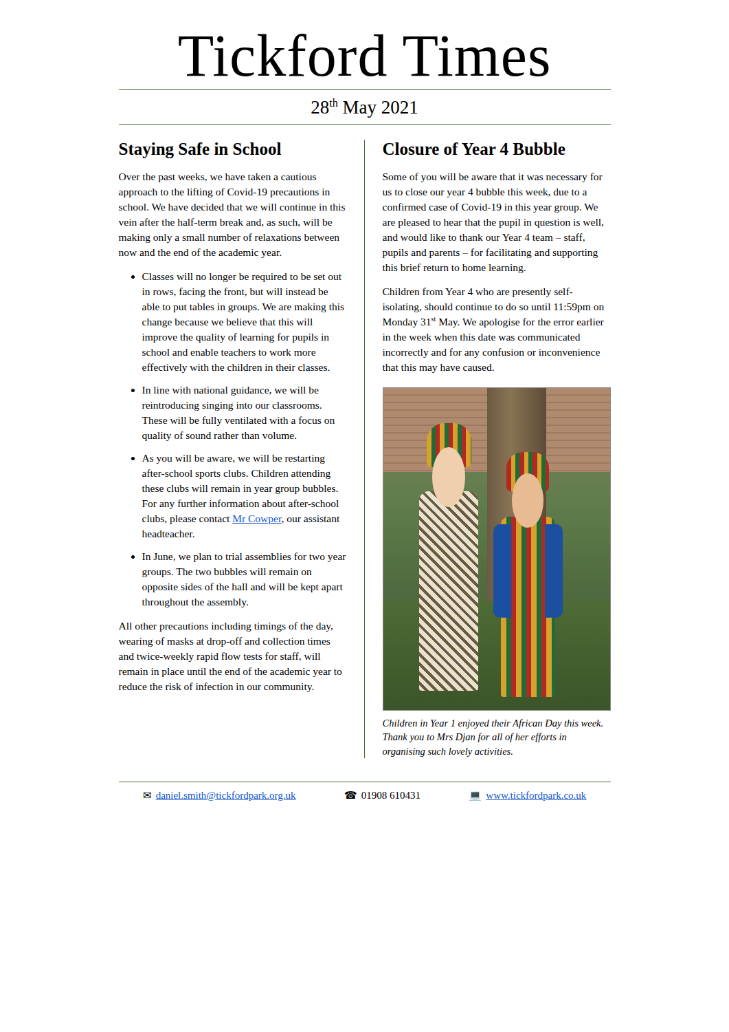Tickford Times
28th May 2021
Staying Safe in School
Over the past weeks, we have taken a cautious approach to the lifting of Covid-19 precautions in school. We have decided that we will continue in this vein after the half-term break and, as such, will be making only a small number of relaxations between now and the end of the academic year.
Classes will no longer be required to be set out in rows, facing the front, but will instead be able to put tables in groups. We are making this change because we believe that this will improve the quality of learning for pupils in school and enable teachers to work more effectively with the children in their classes.
In line with national guidance, we will be reintroducing singing into our classrooms. These will be fully ventilated with a focus on quality of sound rather than volume.
As you will be aware, we will be restarting after-school sports clubs. Children attending these clubs will remain in year group bubbles. For any further information about after-school clubs, please contact Mr Cowper, our assistant headteacher.
In June, we plan to trial assemblies for two year groups. The two bubbles will remain on opposite sides of the hall and will be kept apart throughout the assembly.
All other precautions including timings of the day, wearing of masks at drop-off and collection times and twice-weekly rapid flow tests for staff, will remain in place until the end of the academic year to reduce the risk of infection in our community.
Closure of Year 4 Bubble
Some of you will be aware that it was necessary for us to close our year 4 bubble this week, due to a confirmed case of Covid-19 in this year group. We are pleased to hear that the pupil in question is well, and would like to thank our Year 4 team – staff, pupils and parents – for facilitating and supporting this brief return to home learning.
Children from Year 4 who are presently self-isolating, should continue to do so until 11:59pm on Monday 31st May. We apologise for the error earlier in the week when this date was communicated incorrectly and for any confusion or inconvenience that this may have caused.
Children in Year 1 enjoyed their African Day this week. Thank you to Mrs Djan for all of her efforts in organising such lovely activities.
✉daniel.smith@tickfordpark.org.uk
☎01908 610431
💻www.tickfordpark.co.uk